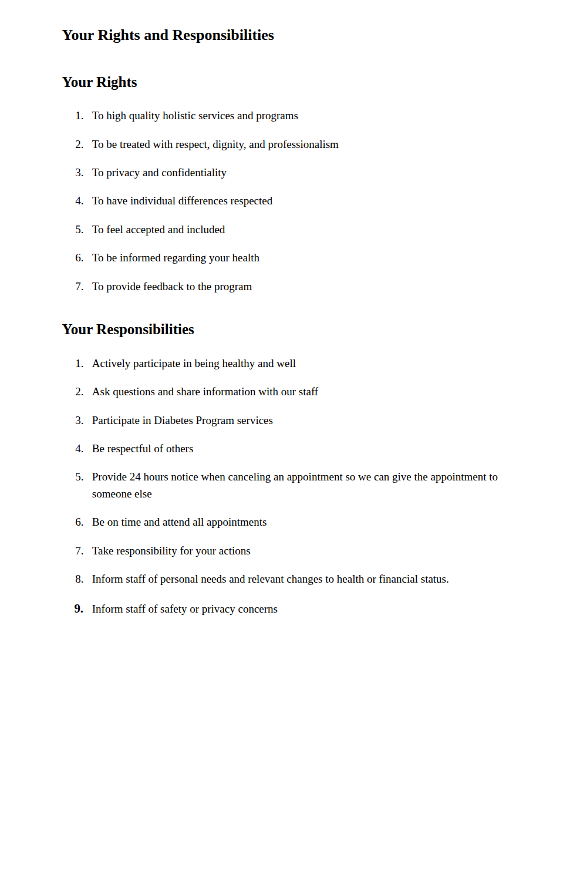Your Rights and Responsibilities
Your Rights
To high quality holistic services and programs
To be treated with respect, dignity, and professionalism
To privacy and confidentiality
To have individual differences respected
To feel accepted and included
To be informed regarding your health
To provide feedback to the program
Your Responsibilities
Actively participate in being healthy and well
Ask questions and share information with our staff
Participate in Diabetes Program services
Be respectful of others
Provide 24 hours notice when canceling an appointment so we can give the appointment to someone else
Be on time and attend all appointments
Take responsibility for your actions
Inform staff of personal needs and relevant changes to health or financial status.
Inform staff of safety or privacy concerns